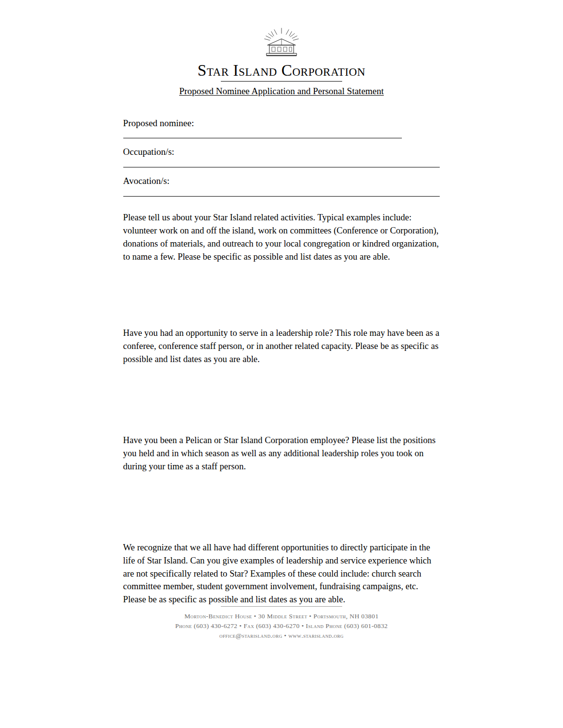Star Island Corporation
Proposed Nominee Application and Personal Statement
Proposed nominee:
Occupation/s:
Avocation/s:
Please tell us about your Star Island related activities. Typical examples include: volunteer work on and off the island, work on committees (Conference or Corporation), donations of materials, and outreach to your local congregation or kindred organization, to name a few. Please be specific as possible and list dates as you are able.
Have you had an opportunity to serve in a leadership role? This role may have been as a conferee, conference staff person, or in another related capacity. Please be as specific as possible and list dates as you are able.
Have you been a Pelican or Star Island Corporation employee? Please list the positions you held and in which season as well as any additional leadership roles you took on during your time as a staff person.
We recognize that we all have had different opportunities to directly participate in the life of Star Island. Can you give examples of leadership and service experience which are not specifically related to Star? Examples of these could include: church search committee member, student government involvement, fundraising campaigns, etc. Please be as specific as possible and list dates as you are able.
Morton-Benedict House • 30 Middle Street • Portsmouth, NH 03801
Phone (603) 430-6272 • Fax (603) 430-6270 • Island Phone (603) 601-0832
office@starisland.org • www.starisland.org